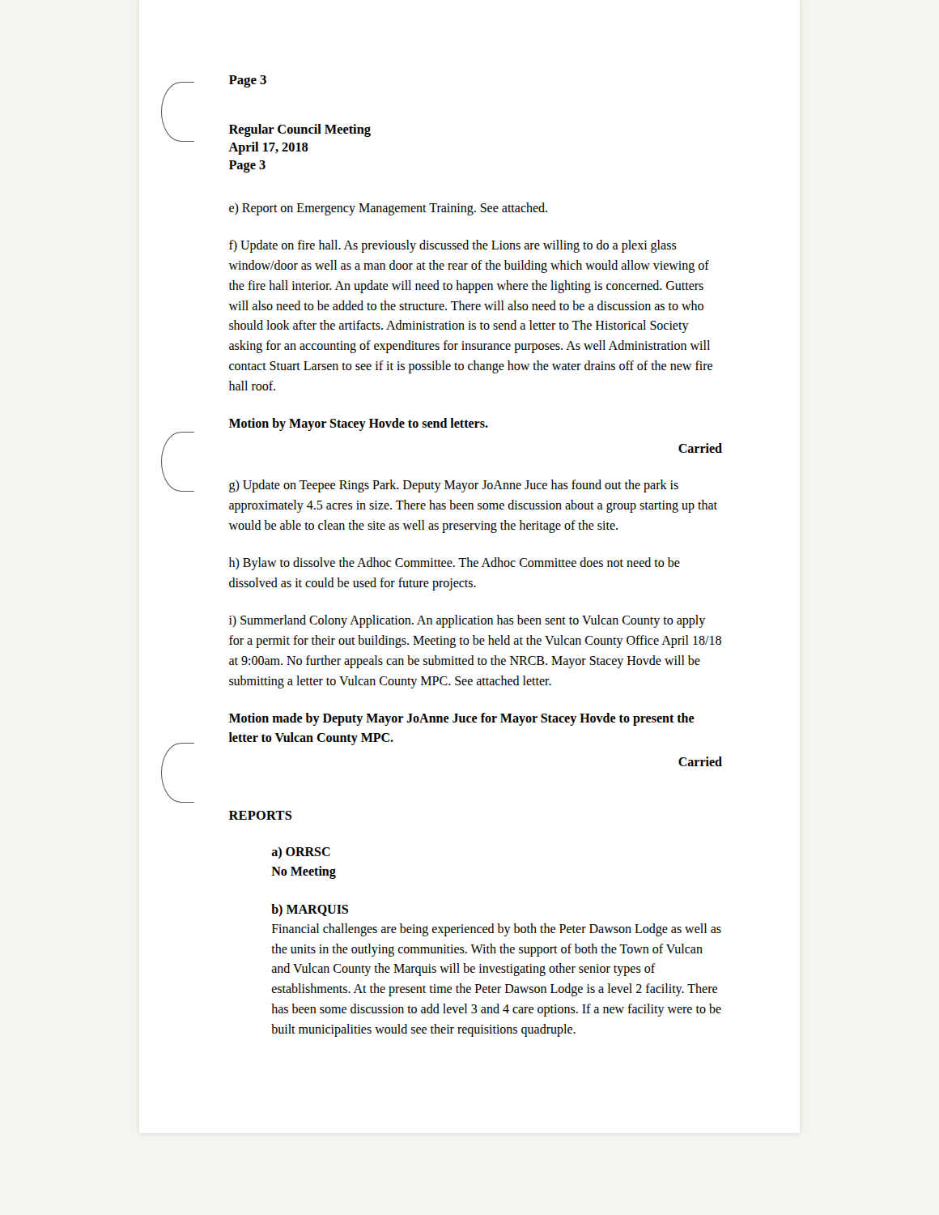Page 3
Regular Council Meeting
April 17, 2018
Page 3
e) Report on Emergency Management Training. See attached.
f) Update on fire hall. As previously discussed the Lions are willing to do a plexi glass window/door as well as a man door at the rear of the building which would allow viewing of the fire hall interior. An update will need to happen where the lighting is concerned. Gutters will also need to be added to the structure. There will also need to be a discussion as to who should look after the artifacts. Administration is to send a letter to The Historical Society asking for an accounting of expenditures for insurance purposes. As well Administration will contact Stuart Larsen to see if it is possible to change how the water drains off of the new fire hall roof.
Motion by Mayor Stacey Hovde to send letters.
Carried
g) Update on Teepee Rings Park. Deputy Mayor JoAnne Juce has found out the park is approximately 4.5 acres in size. There has been some discussion about a group starting up that would be able to clean the site as well as preserving the heritage of the site.
h) Bylaw to dissolve the Adhoc Committee. The Adhoc Committee does not need to be dissolved as it could be used for future projects.
i) Summerland Colony Application. An application has been sent to Vulcan County to apply for a permit for their out buildings. Meeting to be held at the Vulcan County Office April 18/18 at 9:00am. No further appeals can be submitted to the NRCB. Mayor Stacey Hovde will be submitting a letter to Vulcan County MPC. See attached letter.
Motion made by Deputy Mayor JoAnne Juce for Mayor Stacey Hovde to present the letter to Vulcan County MPC.
Carried
REPORTS
a) ORRSC
No Meeting
b) MARQUIS
Financial challenges are being experienced by both the Peter Dawson Lodge as well as the units in the outlying communities. With the support of both the Town of Vulcan and Vulcan County the Marquis will be investigating other senior types of establishments. At the present time the Peter Dawson Lodge is a level 2 facility. There has been some discussion to add level 3 and 4 care options. If a new facility were to be built municipalities would see their requisitions quadruple.